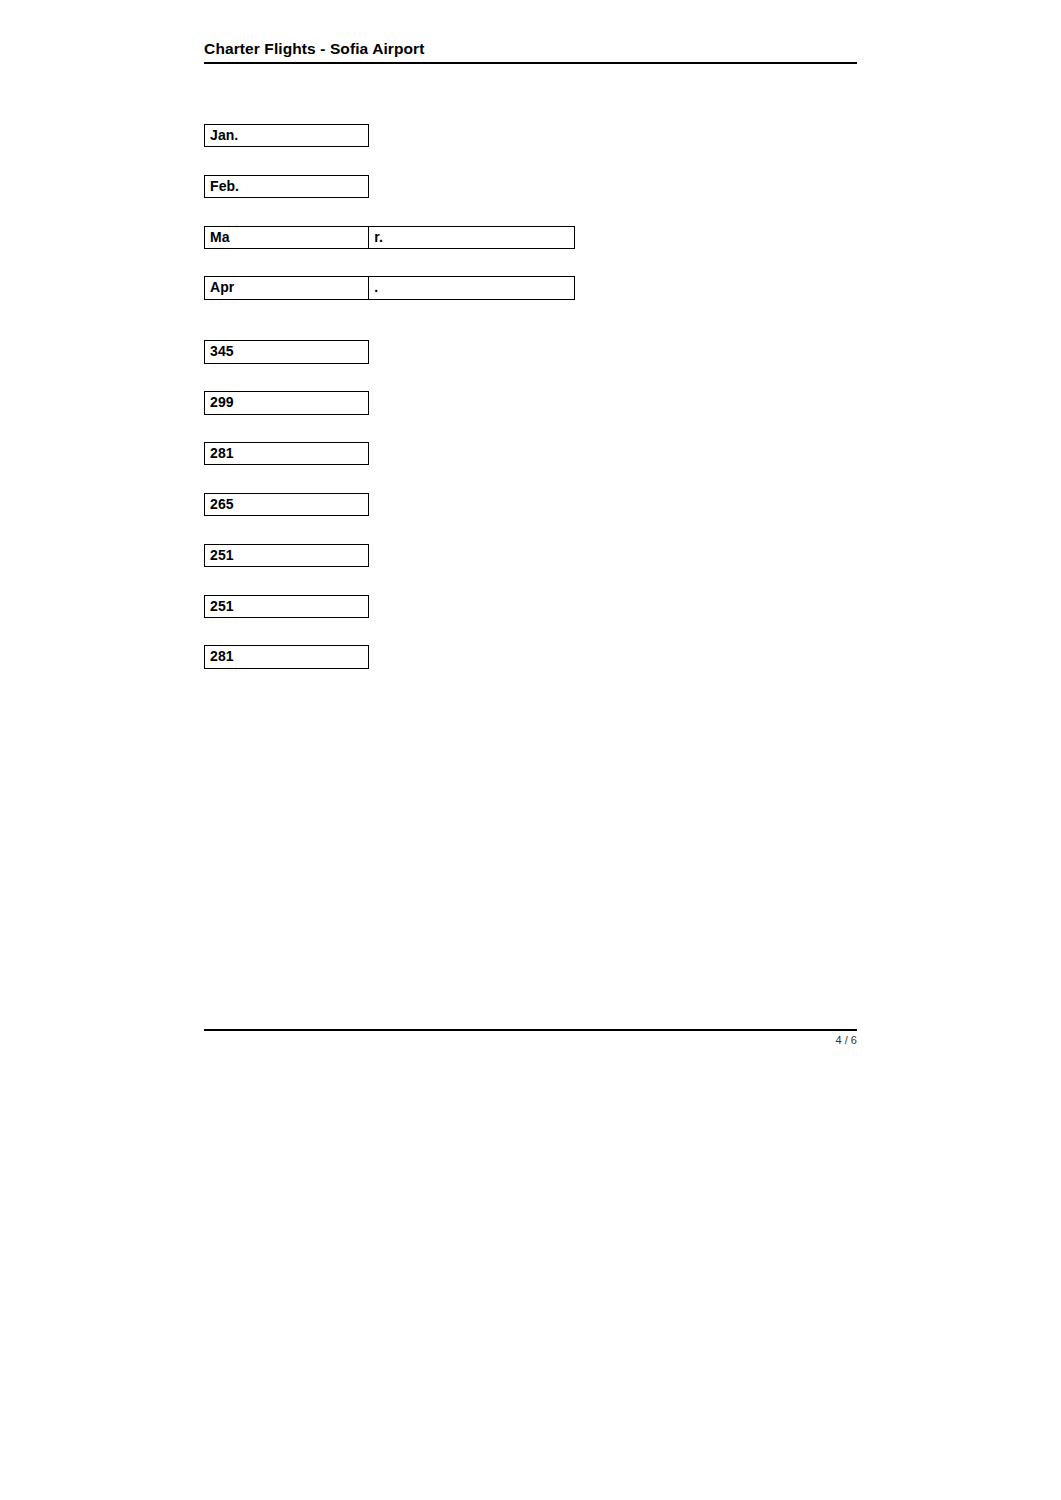Charter Flights - Sofia Airport
Jan.
Feb.
Ma r.
Apr.
345
299
281
265
251
251
281
4 / 6